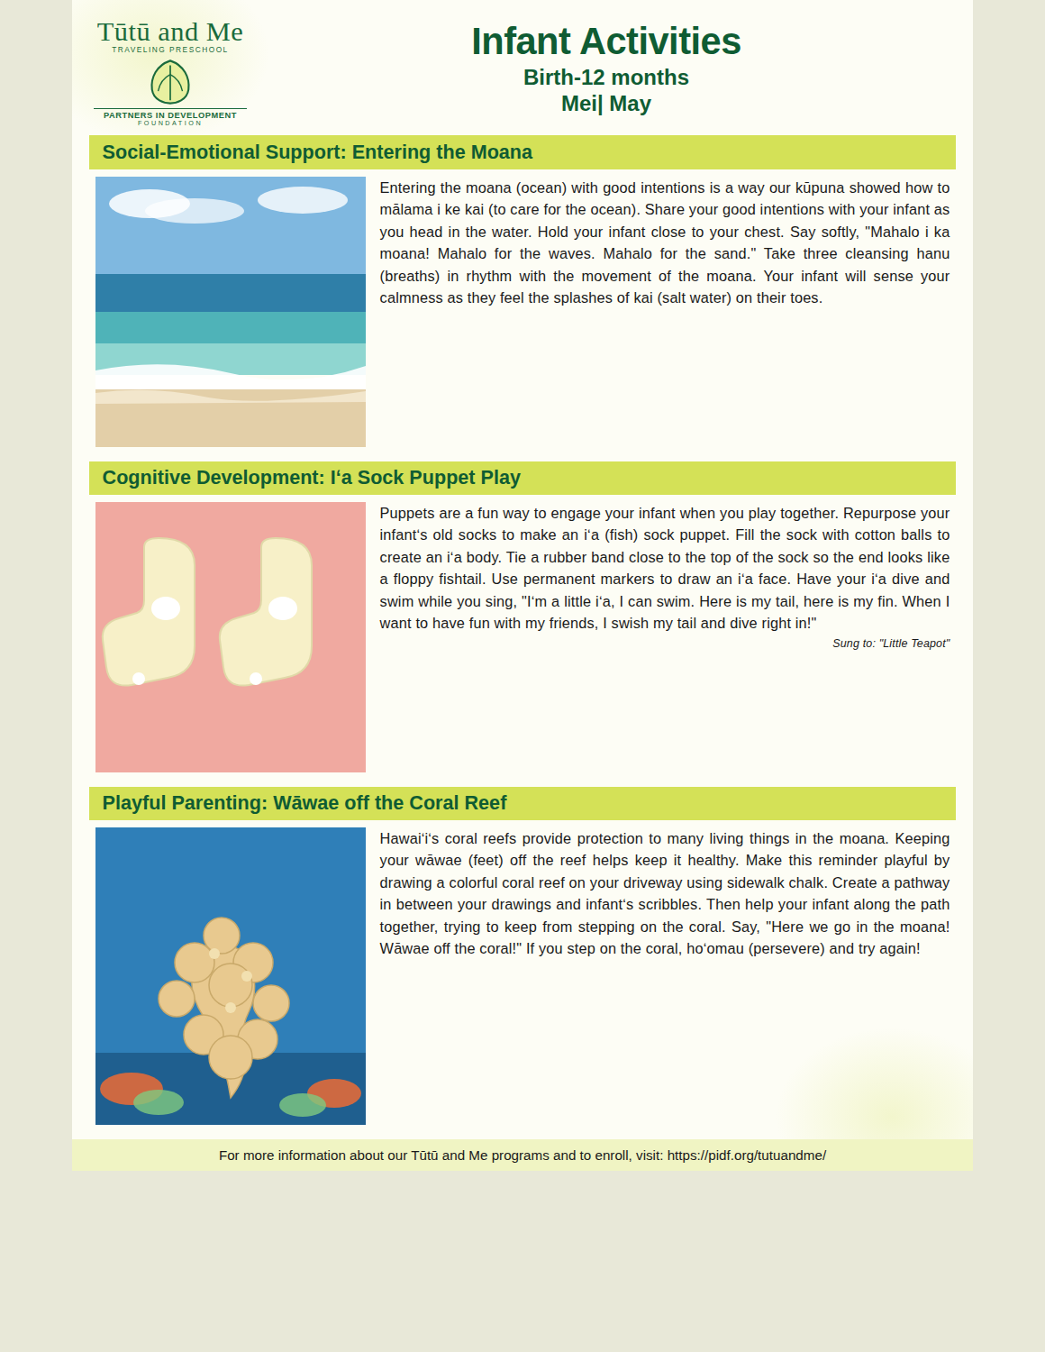Tūtū and Me Traveling Preschool PARTNERS IN DEVELOPMENT FOUNDATION
Infant Activities
Birth-12 months
Mei| May
Social-Emotional Support: Entering the Moana
Entering the moana (ocean) with good intentions is a way our kūpuna showed how to mālama i ke kai (to care for the ocean). Share your good intentions with your infant as you head in the water. Hold your infant close to your chest. Say softly, "Mahalo i ka moana! Mahalo for the waves. Mahalo for the sand." Take three cleansing hanu (breaths) in rhythm with the movement of the moana. Your infant will sense your calmness as they feel the splashes of kai (salt water) on their toes.
Cognitive Development: Iʻa Sock Puppet Play
Puppets are a fun way to engage your infant when you play together. Repurpose your infantʻs old socks to make an iʻa (fish) sock puppet. Fill the sock with cotton balls to create an iʻa body. Tie a rubber band close to the top of the sock so the end looks like a floppy fishtail. Use permanent markers to draw an iʻa face. Have your iʻa dive and swim while you sing, "Iʻm a little iʻa, I can swim. Here is my tail, here is my fin. When I want to have fun with my friends, I swish my tail and dive right in!" Sung to: "Little Teapot"
Playful Parenting: Wāwae off the Coral Reef
Hawaiʻiʻs coral reefs provide protection to many living things in the moana. Keeping your wāwae (feet) off the reef helps keep it healthy. Make this reminder playful by drawing a colorful coral reef on your driveway using sidewalk chalk. Create a pathway in between your drawings and infantʻs scribbles. Then help your infant along the path together, trying to keep from stepping on the coral. Say, "Here we go in the moana! Wāwae off the coral!" If you step on the coral, hoʻomau (persevere) and try again!
For more information about our Tūtū and Me programs and to enroll, visit: https://pidf.org/tutuandme/